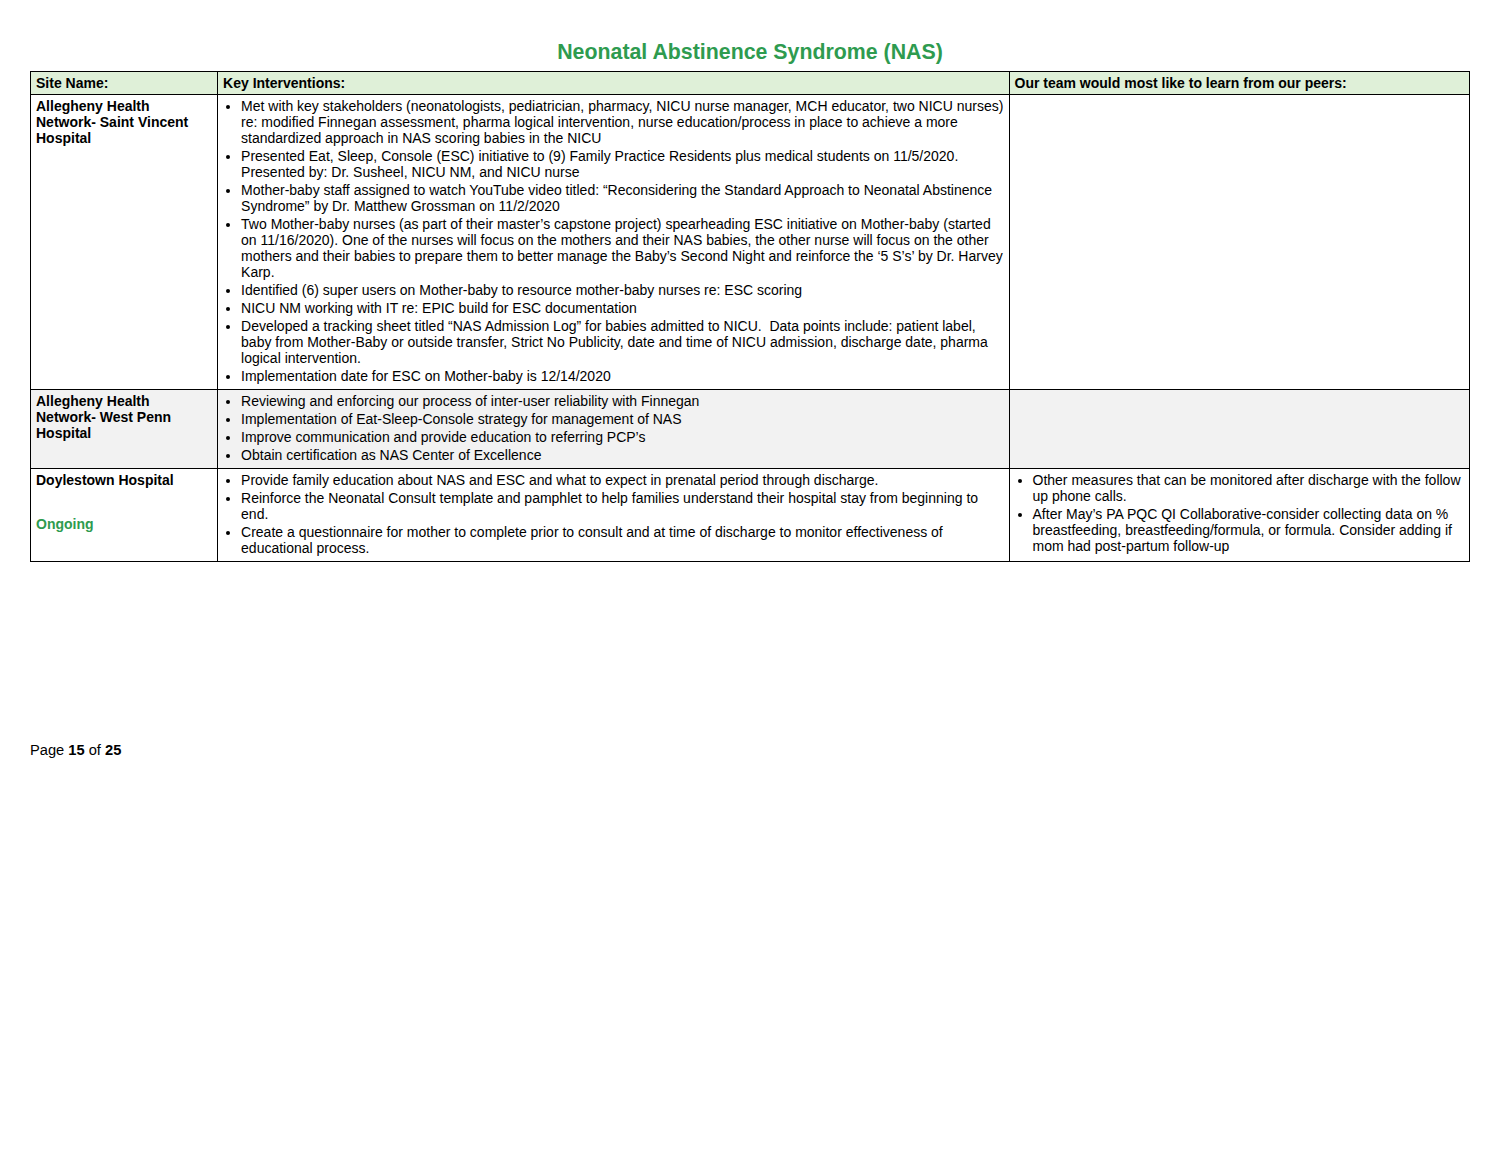Neonatal Abstinence Syndrome (NAS)
| Site Name: | Key Interventions: | Our team would most like to learn from our peers: |
| --- | --- | --- |
| Allegheny Health Network- Saint Vincent Hospital | Met with key stakeholders (neonatologists, pediatrician, pharmacy, NICU nurse manager, MCH educator, two NICU nurses) re: modified Finnegan assessment, pharma logical intervention, nurse education/process in place to achieve a more standardized approach in NAS scoring babies in the NICU Presented Eat, Sleep, Console (ESC) initiative to (9) Family Practice Residents plus medical students on 11/5/2020. Presented by: Dr. Susheel, NICU NM, and NICU nurse Mother-baby staff assigned to watch YouTube video titled: “Reconsidering the Standard Approach to Neonatal Abstinence Syndrome” by Dr. Matthew Grossman on 11/2/2020 Two Mother-baby nurses (as part of their master’s capstone project) spearheading ESC initiative on Mother-baby (started on 11/16/2020). One of the nurses will focus on the mothers and their NAS babies, the other nurse will focus on the other mothers and their babies to prepare them to better manage the Baby’s Second Night and reinforce the ‘5 S’s’ by Dr. Harvey Karp. Identified (6) super users on Mother-baby to resource mother-baby nurses re: ESC scoring NICU NM working with IT re: EPIC build for ESC documentation Developed a tracking sheet titled “NAS Admission Log” for babies admitted to NICU. Data points include: patient label, baby from Mother-Baby or outside transfer, Strict No Publicity, date and time of NICU admission, discharge date, pharma logical intervention. Implementation date for ESC on Mother-baby is 12/14/2020 | |
| Allegheny Health Network- West Penn Hospital | Reviewing and enforcing our process of inter-user reliability with Finnegan Implementation of Eat-Sleep-Console strategy for management of NAS Improve communication and provide education to referring PCP’s Obtain certification as NAS Center of Excellence | |
| Doylestown Hospital Ongoing | Provide family education about NAS and ESC and what to expect in prenatal period through discharge. Reinforce the Neonatal Consult template and pamphlet to help families understand their hospital stay from beginning to end. Create a questionnaire for mother to complete prior to consult and at time of discharge to monitor effectiveness of educational process. | Other measures that can be monitored after discharge with the follow up phone calls. After May’s PA PQC QI Collaborative-consider collecting data on % breastfeeding, breastfeeding/formula, or formula. Consider adding if mom had post-partum follow-up |
Page 15 of 25